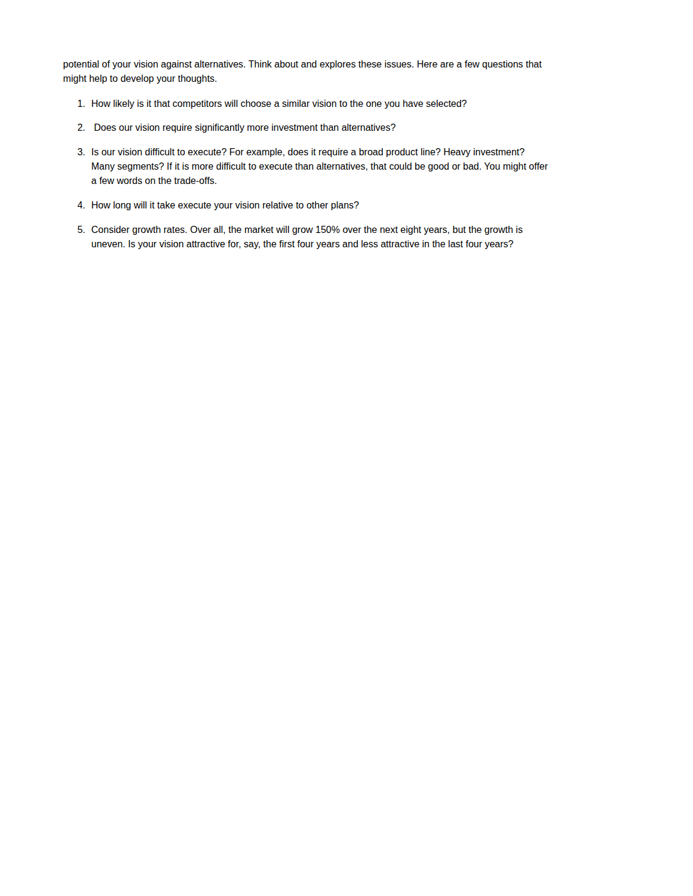potential of your vision against alternatives. Think about and explores these issues. Here are a few questions that might help to develop your thoughts.
How likely is it that competitors will choose a similar vision to the one you have selected?
Does our vision require significantly more investment than alternatives?
Is our vision difficult to execute? For example, does it require a broad product line? Heavy investment? Many segments? If it is more difficult to execute than alternatives, that could be good or bad. You might offer a few words on the trade-offs.
How long will it take execute your vision relative to other plans?
Consider growth rates. Over all, the market will grow 150% over the next eight years, but the growth is uneven. Is your vision attractive for, say, the first four years and less attractive in the last four years?